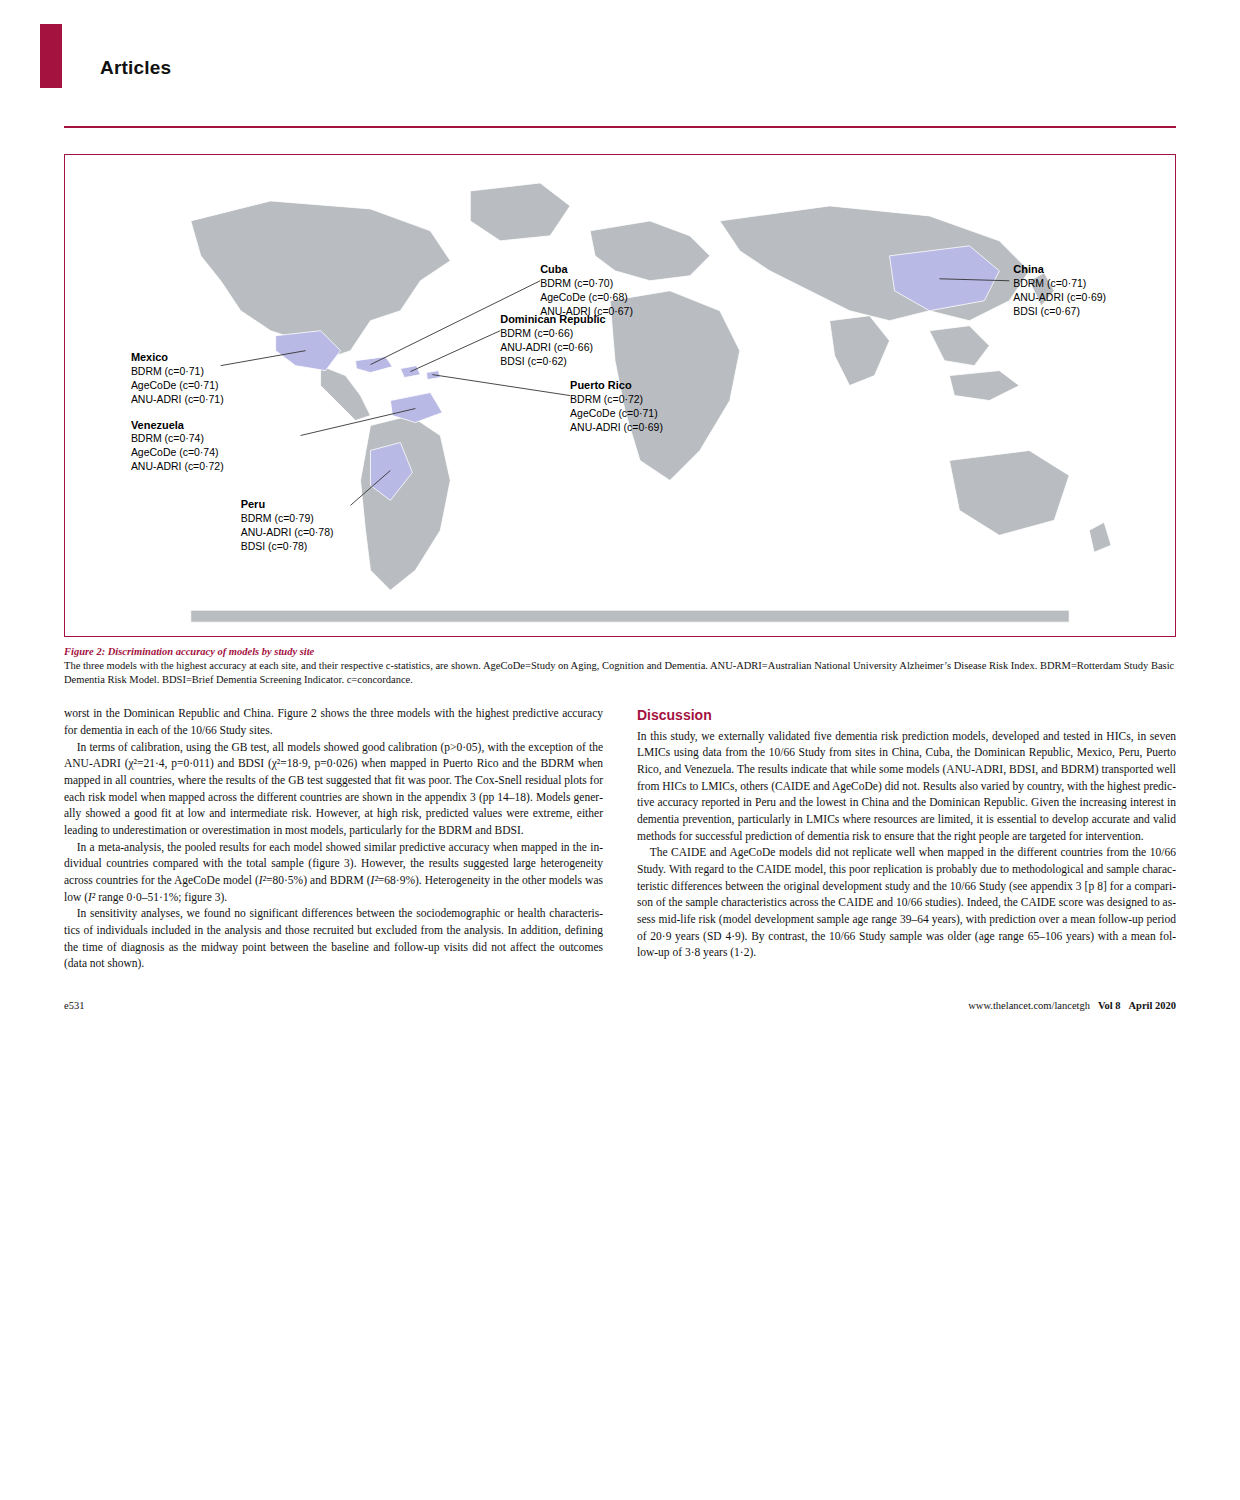Articles
Discrimination accuracy of models by study site Stylised world map. Highlighted countries: Mexico, Cuba, Dominican Republic, Puerto Rico, Venezuela, Peru and China. Labels list the three best-performing models and their c-statistics for each site. Cuba BDRM (c=0·70) AgeCoDe (c=0·68) ANU-ADRI (c=0·67) China BDRM (c=0·71) ANU-ADRI (c=0·69) BDSI (c=0·67) Dominican Republic BDRM (c=0·66) ANU-ADRI (c=0·66) BDSI (c=0·62) Mexico BDRM (c=0·71) AgeCoDe (c=0·71) ANU-ADRI (c=0·71) Puerto Rico BDRM (c=0·72) AgeCoDe (c=0·71) ANU-ADRI (c=0·69) Venezuela BDRM (c=0·74) AgeCoDe (c=0·74) ANU-ADRI (c=0·72) Peru BDRM (c=0·79) ANU-ADRI (c=0·78) BDSI (c=0·78)
Figure 2: Discrimination accuracy of models by study site
The three models with the highest accuracy at each site, and their respective c-statistics, are shown. AgeCoDe=Study on Aging, Cognition and Dementia. ANU-ADRI=Australian National University Alzheimer’s Disease Risk Index. BDRM=Rotterdam Study Basic Dementia Risk Model. BDSI=Brief Dementia Screening Indicator. c=concordance.
worst in the Dominican Republic and China. Figure 2 shows the three models with the highest predictive accuracy for dementia in each of the 10/66 Study sites.
In terms of calibration, using the GB test, all models showed good calibration (p>0·05), with the exception of the ANU-ADRI (χ²=21·4, p=0·011) and BDSI (χ²=18·9, p=0·026) when mapped in Puerto Rico and the BDRM when mapped in all countries, where the results of the GB test suggested that fit was poor. The Cox-Snell residual plots for each risk model when mapped across the different countries are shown in the appendix 3 (pp 14–18). Models generally showed a good fit at low and intermediate risk. However, at high risk, predicted values were extreme, either leading to underestimation or overestimation in most models, particularly for the BDRM and BDSI.
In a meta-analysis, the pooled results for each model showed similar predictive accuracy when mapped in the individual countries compared with the total sample (figure 3). However, the results suggested large heterogeneity across countries for the AgeCoDe model (I²=80·5%) and BDRM (I²=68·9%). Heterogeneity in the other models was low (I² range 0·0–51·1%; figure 3).
In sensitivity analyses, we found no significant differences between the sociodemographic or health characteristics of individuals included in the analysis and those recruited but excluded from the analysis. In addition, defining the time of diagnosis as the midway point between the baseline and follow-up visits did not affect the outcomes (data not shown).
Discussion
In this study, we externally validated five dementia risk prediction models, developed and tested in HICs, in seven LMICs using data from the 10/66 Study from sites in China, Cuba, the Dominican Republic, Mexico, Peru, Puerto Rico, and Venezuela. The results indicate that while some models (ANU-ADRI, BDSI, and BDRM) transported well from HICs to LMICs, others (CAIDE and AgeCoDe) did not. Results also varied by country, with the highest predictive accuracy reported in Peru and the lowest in China and the Dominican Republic. Given the increasing interest in dementia prevention, particularly in LMICs where resources are limited, it is essential to develop accurate and valid methods for successful prediction of dementia risk to ensure that the right people are targeted for intervention.
The CAIDE and AgeCoDe models did not replicate well when mapped in the different countries from the 10/66 Study. With regard to the CAIDE model, this poor replication is probably due to methodological and sample characteristic differences between the original development study and the 10/66 Study (see appendix 3 [p 8] for a comparison of the sample characteristics across the CAIDE and 10/66 studies). Indeed, the CAIDE score was designed to assess mid-life risk (model development sample age range 39–64 years), with prediction over a mean follow-up period of 20·9 years (SD 4·9). By contrast, the 10/66 Study sample was older (age range 65–106 years) with a mean follow-up of 3·8 years (1·2).
e531
www.thelancet.com/lancetgh Vol 8 April 2020